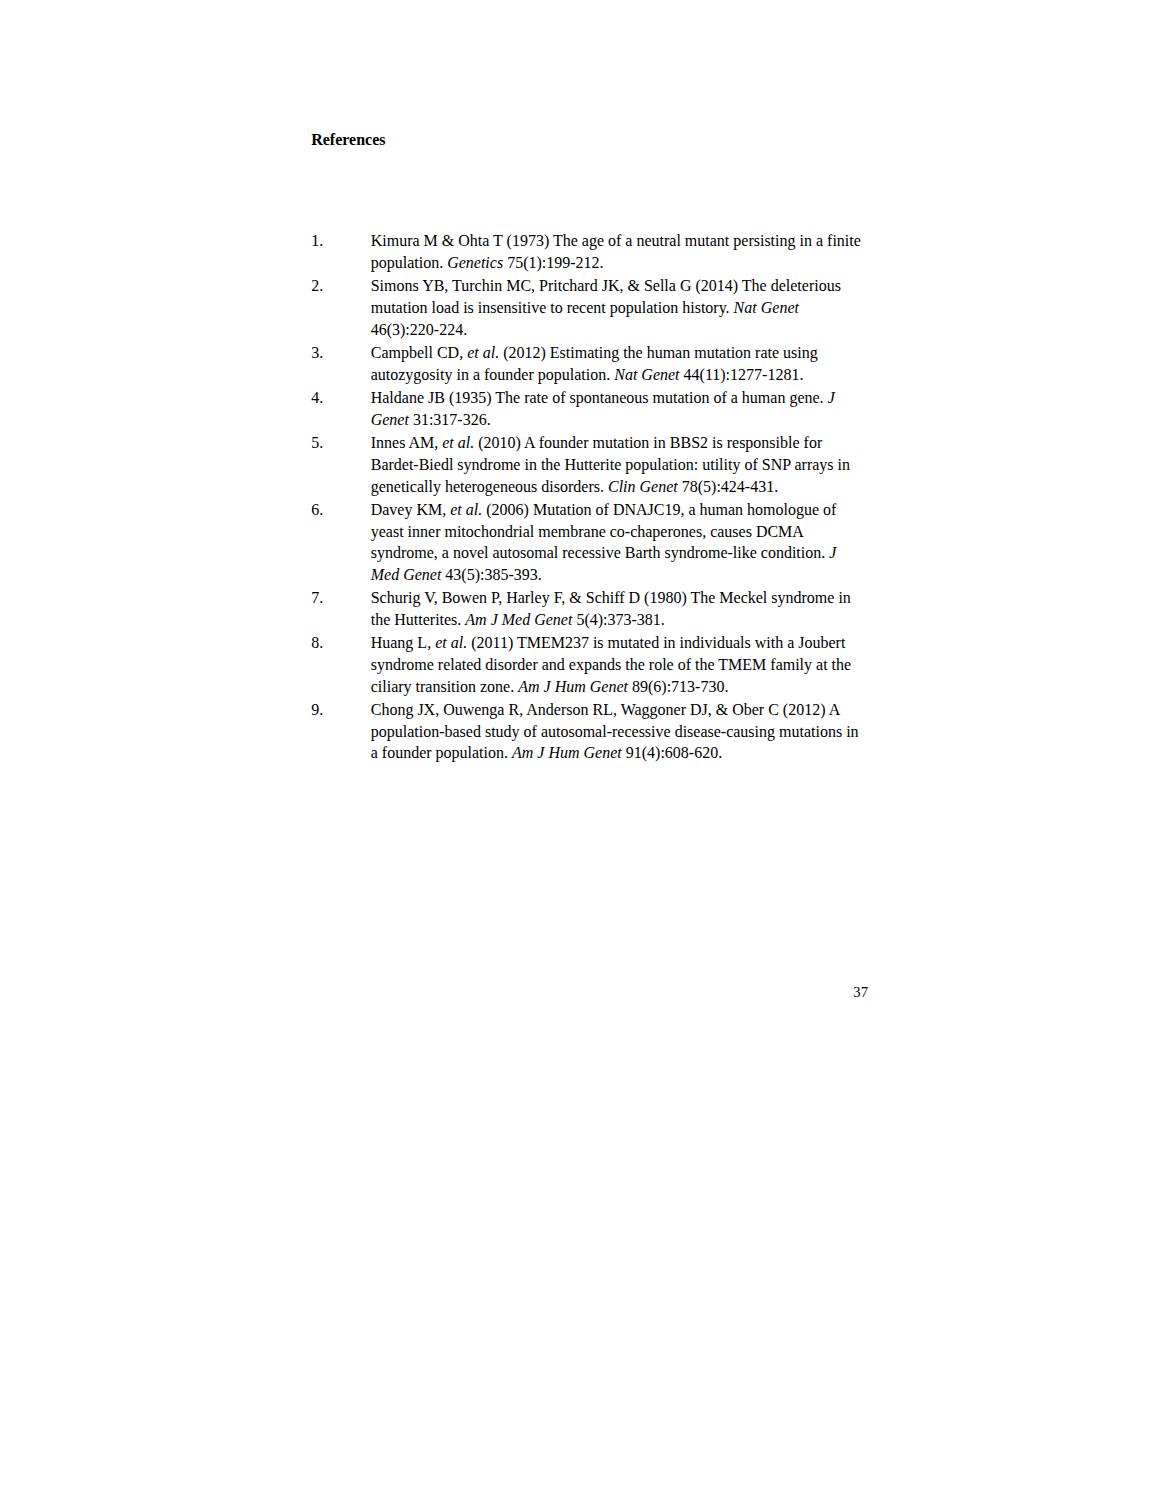References
1. Kimura M & Ohta T (1973) The age of a neutral mutant persisting in a finite population. Genetics 75(1):199-212.
2. Simons YB, Turchin MC, Pritchard JK, & Sella G (2014) The deleterious mutation load is insensitive to recent population history. Nat Genet 46(3):220-224.
3. Campbell CD, et al. (2012) Estimating the human mutation rate using autozygosity in a founder population. Nat Genet 44(11):1277-1281.
4. Haldane JB (1935) The rate of spontaneous mutation of a human gene. J Genet 31:317-326.
5. Innes AM, et al. (2010) A founder mutation in BBS2 is responsible for Bardet-Biedl syndrome in the Hutterite population: utility of SNP arrays in genetically heterogeneous disorders. Clin Genet 78(5):424-431.
6. Davey KM, et al. (2006) Mutation of DNAJC19, a human homologue of yeast inner mitochondrial membrane co-chaperones, causes DCMA syndrome, a novel autosomal recessive Barth syndrome-like condition. J Med Genet 43(5):385-393.
7. Schurig V, Bowen P, Harley F, & Schiff D (1980) The Meckel syndrome in the Hutterites. Am J Med Genet 5(4):373-381.
8. Huang L, et al. (2011) TMEM237 is mutated in individuals with a Joubert syndrome related disorder and expands the role of the TMEM family at the ciliary transition zone. Am J Hum Genet 89(6):713-730.
9. Chong JX, Ouwenga R, Anderson RL, Waggoner DJ, & Ober C (2012) A population-based study of autosomal-recessive disease-causing mutations in a founder population. Am J Hum Genet 91(4):608-620.
37